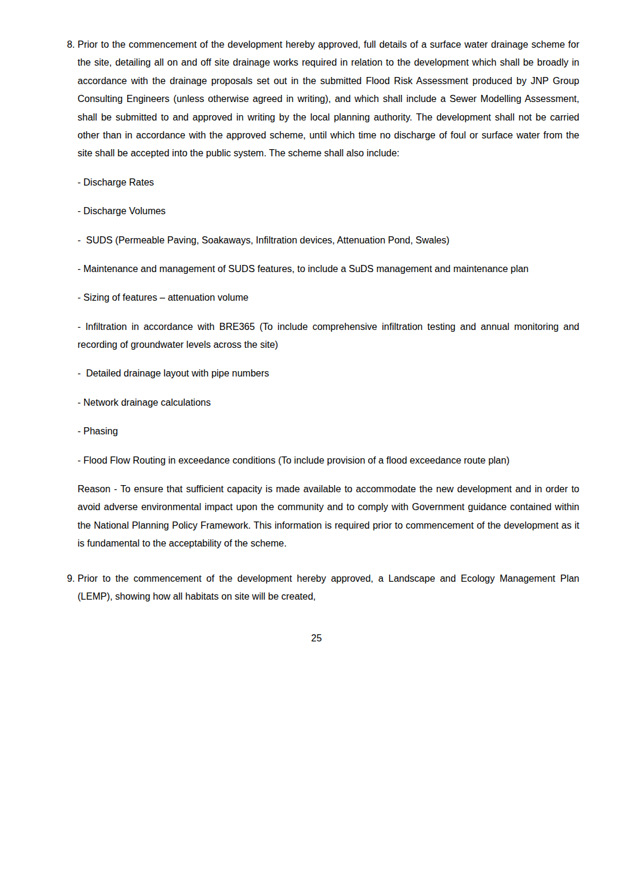Prior to the commencement of the development hereby approved, full details of a surface water drainage scheme for the site, detailing all on and off site drainage works required in relation to the development which shall be broadly in accordance with the drainage proposals set out in the submitted Flood Risk Assessment produced by JNP Group Consulting Engineers (unless otherwise agreed in writing), and which shall include a Sewer Modelling Assessment, shall be submitted to and approved in writing by the local planning authority. The development shall not be carried other than in accordance with the approved scheme, until which time no discharge of foul or surface water from the site shall be accepted into the public system. The scheme shall also include:
- Discharge Rates
- Discharge Volumes
- SUDS (Permeable Paving, Soakaways, Infiltration devices, Attenuation Pond, Swales)
- Maintenance and management of SUDS features, to include a SuDS management and maintenance plan
- Sizing of features – attenuation volume
- Infiltration in accordance with BRE365 (To include comprehensive infiltration testing and annual monitoring and recording of groundwater levels across the site)
- Detailed drainage layout with pipe numbers
- Network drainage calculations
- Phasing
- Flood Flow Routing in exceedance conditions (To include provision of a flood exceedance route plan)
Reason - To ensure that sufficient capacity is made available to accommodate the new development and in order to avoid adverse environmental impact upon the community and to comply with Government guidance contained within the National Planning Policy Framework. This information is required prior to commencement of the development as it is fundamental to the acceptability of the scheme.
Prior to the commencement of the development hereby approved, a Landscape and Ecology Management Plan (LEMP), showing how all habitats on site will be created,
25